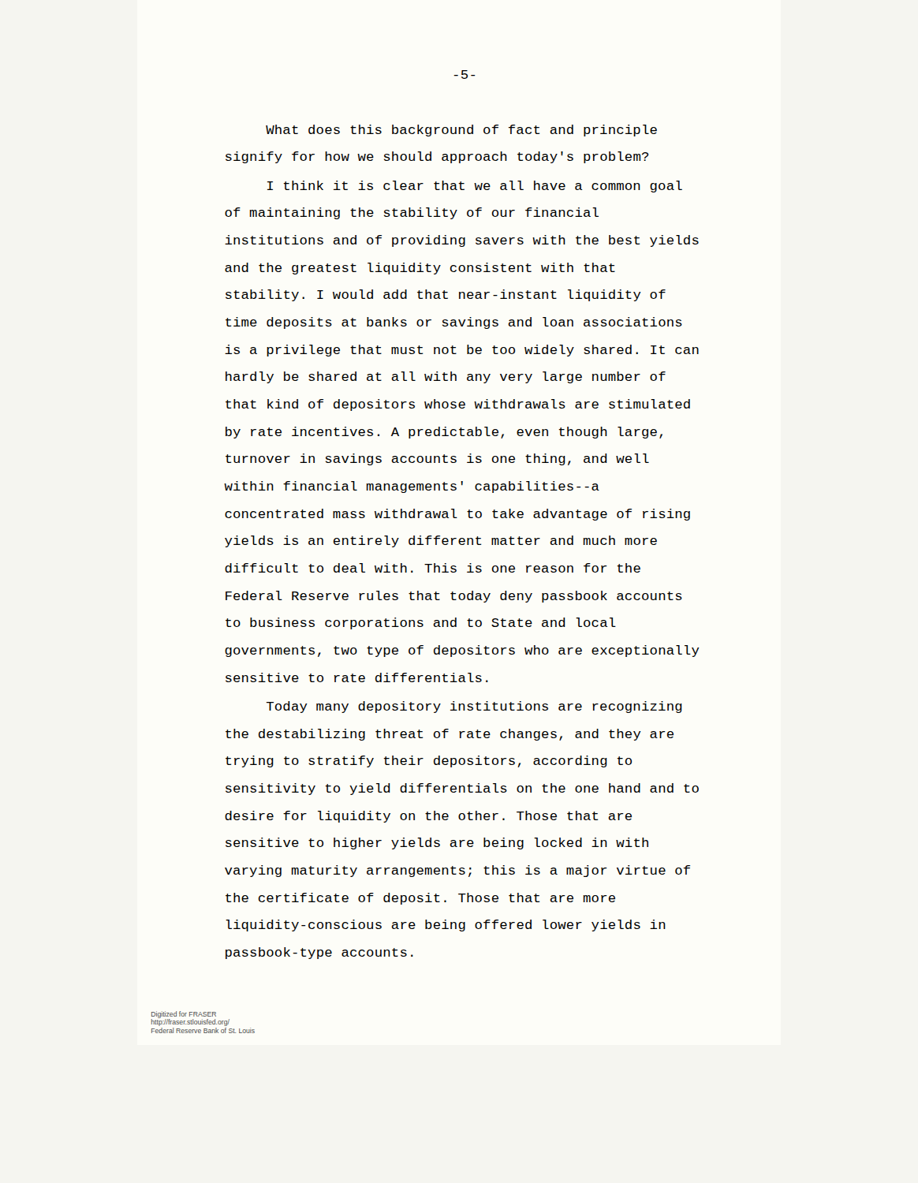-5-
What does this background of fact and principle signify for how we should approach today's problem?
I think it is clear that we all have a common goal of maintaining the stability of our financial institutions and of providing savers with the best yields and the greatest liquidity consistent with that stability. I would add that near-instant liquidity of time deposits at banks or savings and loan associations is a privilege that must not be too widely shared. It can hardly be shared at all with any very large number of that kind of depositors whose withdrawals are stimulated by rate incentives. A predictable, even though large, turnover in savings accounts is one thing, and well within financial managements' capabilities--a concentrated mass withdrawal to take advantage of rising yields is an entirely different matter and much more difficult to deal with. This is one reason for the Federal Reserve rules that today deny passbook accounts to business corporations and to State and local governments, two type of depositors who are exceptionally sensitive to rate differentials.
Today many depository institutions are recognizing the destabilizing threat of rate changes, and they are trying to stratify their depositors, according to sensitivity to yield differentials on the one hand and to desire for liquidity on the other. Those that are sensitive to higher yields are being locked in with varying maturity arrangements; this is a major virtue of the certificate of deposit. Those that are more liquidity-conscious are being offered lower yields in passbook-type accounts.
Digitized for FRASER
http://fraser.stlouisfed.org/
Federal Reserve Bank of St. Louis